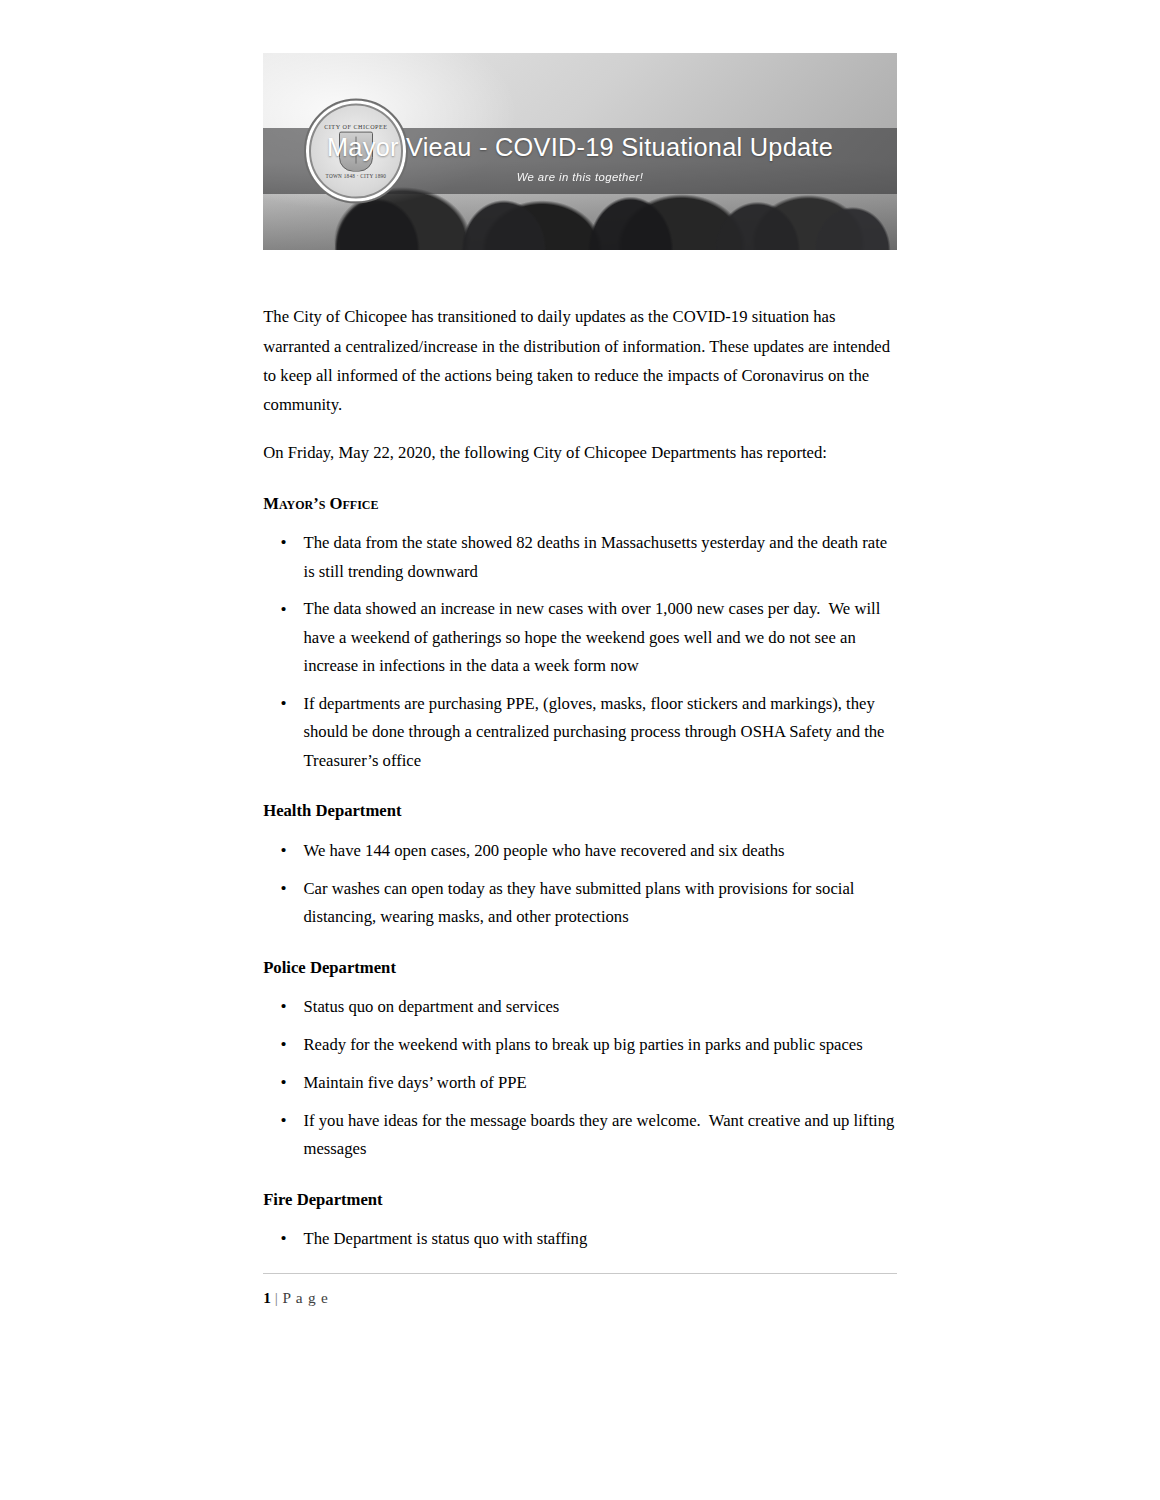City of Chicopee
Town 1848 · City 1890
Mayor Vieau - COVID-19 Situational Update
We are in this together!
The City of Chicopee has transitioned to daily updates as the COVID-19 situation has warranted a centralized/increase in the distribution of information. These updates are intended to keep all informed of the actions being taken to reduce the impacts of Coronavirus on the community.
On Friday, May 22, 2020, the following City of Chicopee Departments has reported:
Mayor’s Office
The data from the state showed 82 deaths in Massachusetts yesterday and the death rate is still trending downward
The data showed an increase in new cases with over 1,000 new cases per day. We will have a weekend of gatherings so hope the weekend goes well and we do not see an increase in infections in the data a week form now
If departments are purchasing PPE, (gloves, masks, floor stickers and markings), they should be done through a centralized purchasing process through OSHA Safety and the Treasurer’s office
Health Department
We have 144 open cases, 200 people who have recovered and six deaths
Car washes can open today as they have submitted plans with provisions for social distancing, wearing masks, and other protections
Police Department
Status quo on department and services
Ready for the weekend with plans to break up big parties in parks and public spaces
Maintain five days’ worth of PPE
If you have ideas for the message boards they are welcome. Want creative and up lifting messages
Fire Department
The Department is status quo with staffing
1|P a g e